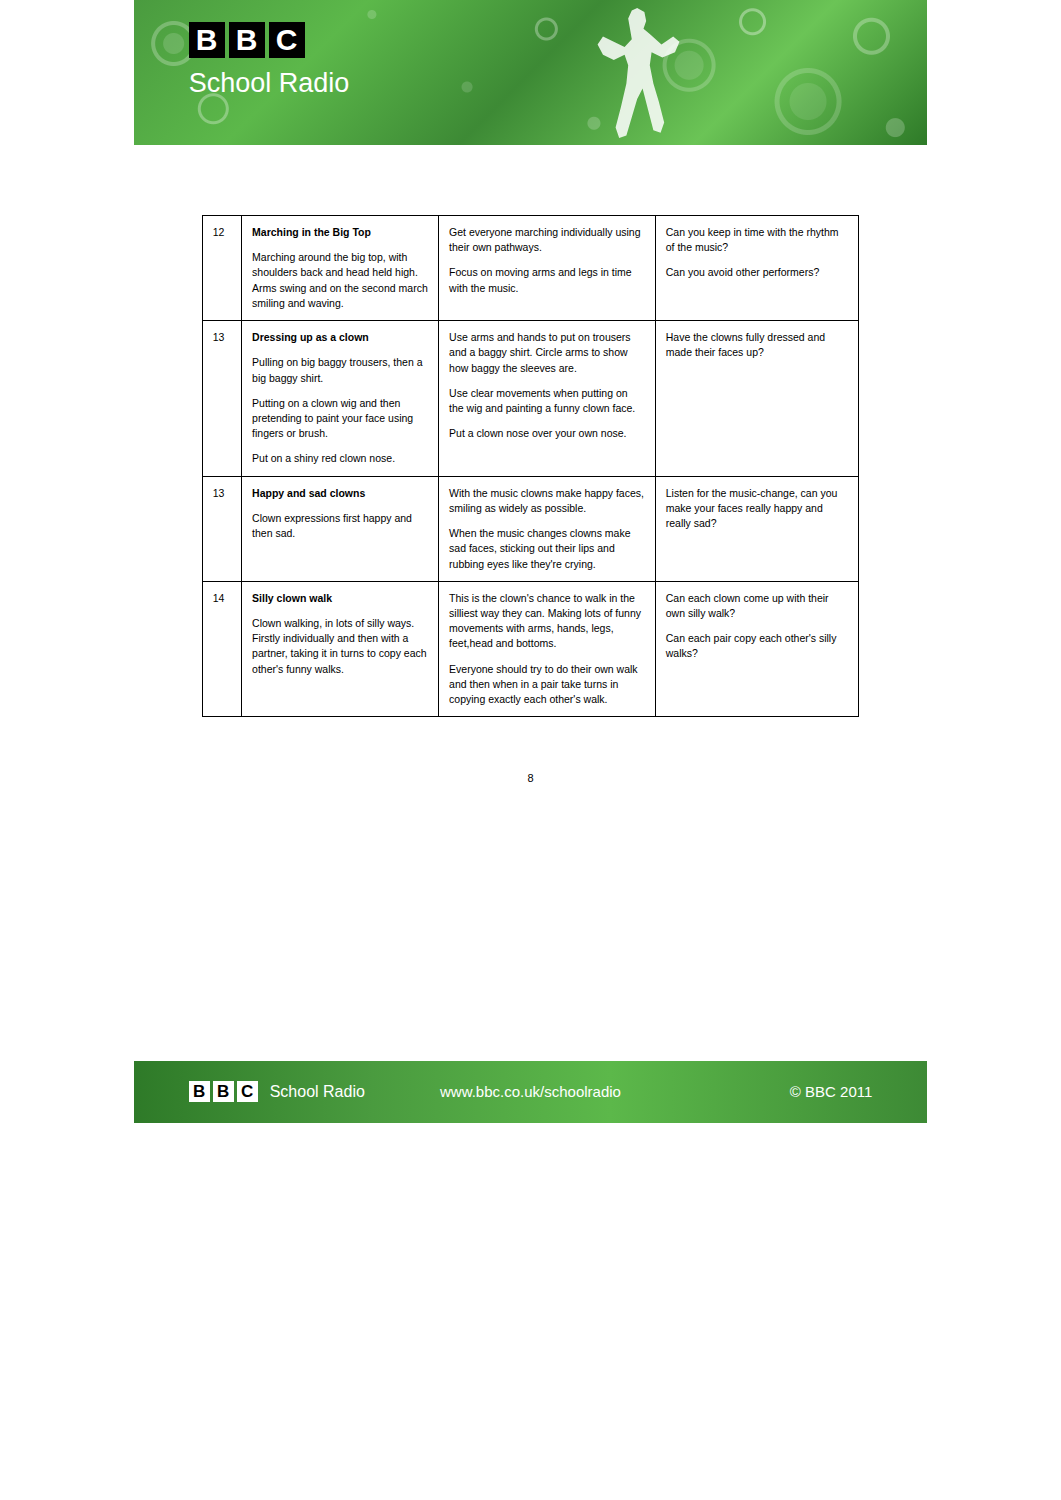BBC
School Radio
| 12 | Marching in the Big Top Marching around the big top, with shoulders back and head held high. Arms swing and on the second march smiling and waving. | Get everyone marching individually using their own pathways. Focus on moving arms and legs in time with the music. | Can you keep in time with the rhythm of the music? Can you avoid other performers? |
| 13 | Dressing up as a clown Pulling on big baggy trousers, then a big baggy shirt. Putting on a clown wig and then pretending to paint your face using fingers or brush. Put on a shiny red clown nose. | Use arms and hands to put on trousers and a baggy shirt. Circle arms to show how baggy the sleeves are. Use clear movements when putting on the wig and painting a funny clown face. Put a clown nose over your own nose. | Have the clowns fully dressed and made their faces up? |
| 13 | Happy and sad clowns Clown expressions first happy and then sad. | With the music clowns make happy faces, smiling as widely as possible. When the music changes clowns make sad faces, sticking out their lips and rubbing eyes like they're crying. | Listen for the music-change, can you make your faces really happy and really sad? |
| 14 | Silly clown walk Clown walking, in lots of silly ways. Firstly individually and then with a partner, taking it in turns to copy each other's funny walks. | This is the clown's chance to walk in the silliest way they can. Making lots of funny movements with arms, hands, legs, feet,head and bottoms. Everyone should try to do their own walk and then when in a pair take turns in copying exactly each other's walk. | Can each clown come up with their own silly walk? Can each pair copy each other's silly walks? |
8
BBC
School Radio
www.bbc.co.uk/schoolradio
© BBC 2011